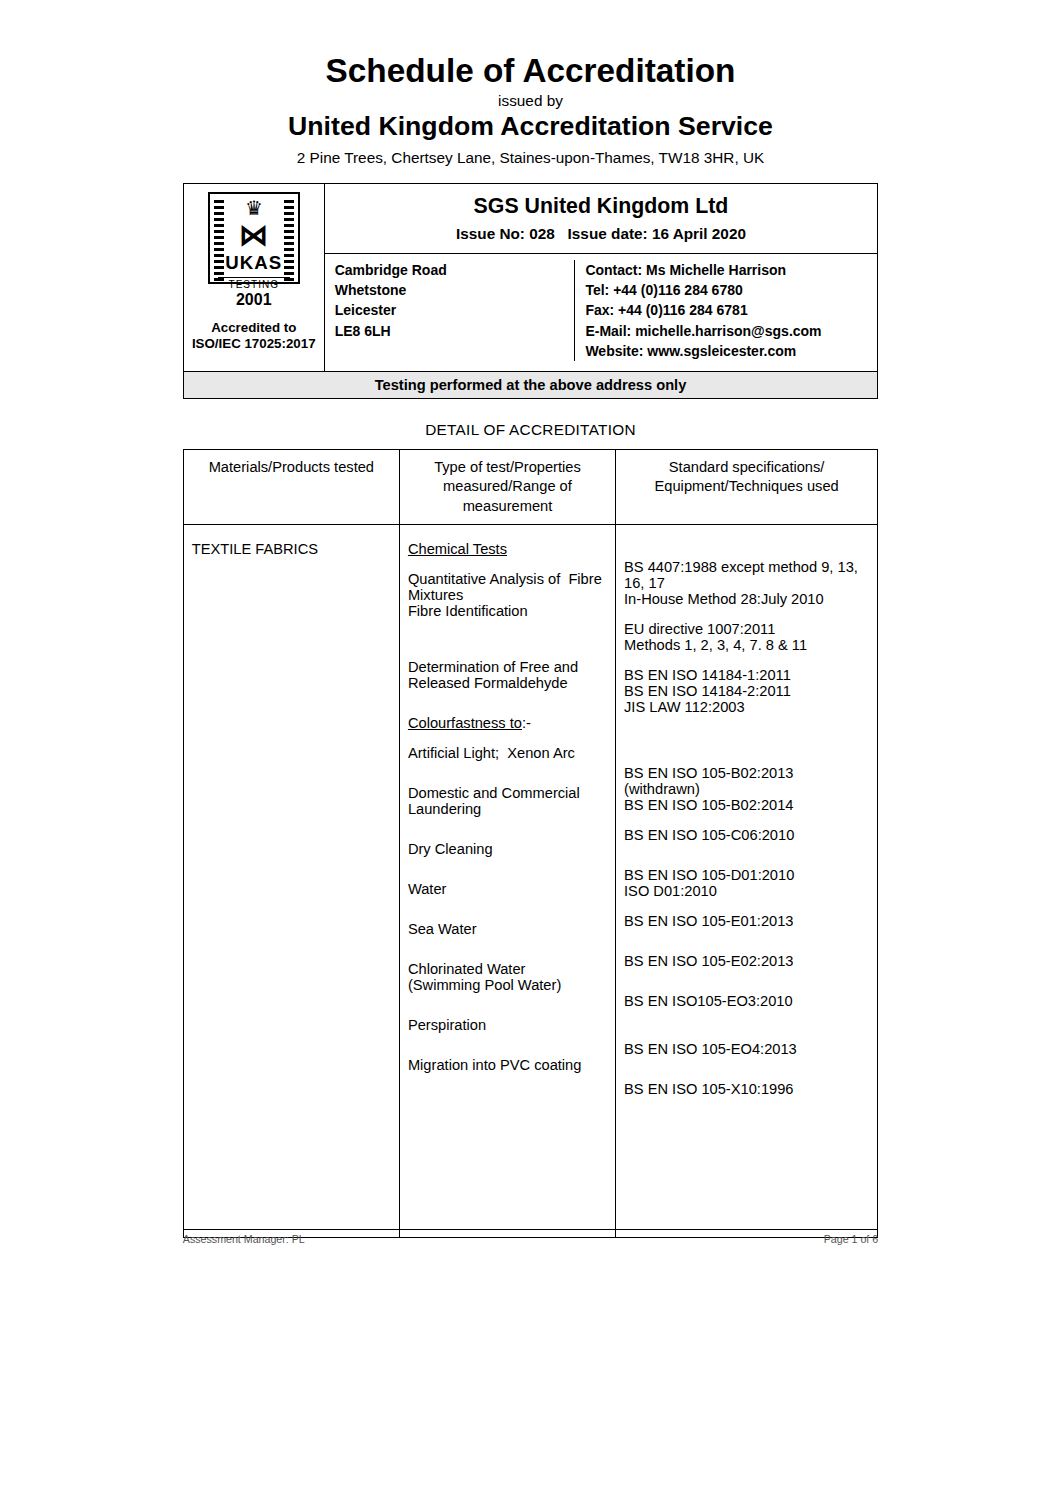Schedule of Accreditation
issued by
United Kingdom Accreditation Service
2 Pine Trees, Chertsey Lane, Staines-upon-Thames, TW18 3HR, UK
| ♛ ⋈ UKAS TESTING 2001 Accredited to ISO/IEC 17025:2017 | SGS United Kingdom Ltd Issue No: 028 Issue date: 16 April 2020 / Cambridge Road Whetstone Leicester LE8 6LH / Contact: Ms Michelle Harrison Tel: +44 (0)116 284 6780 Fax: +44 (0)116 284 6781 E-Mail: michelle.harrison@sgs.com Website: www.sgsleicester.com / |
Testing performed at the above address only
DETAIL OF ACCREDITATION
| Materials/Products tested | Type of test/Properties measured/Range of measurement | Standard specifications/ Equipment/Techniques used |
| --- | --- | --- |
| TEXTILE FABRICS | Chemical Tests Quantitative Analysis of Fibre Mixtures Fibre Identification Determination of Free and Released Formaldehyde Colourfastness to :- Artificial Light; Xenon Arc Domestic and Commercial Laundering Dry Cleaning Water Sea Water Chlorinated Water (Swimming Pool Water) Perspiration Migration into PVC coating | BS 4407:1988 except method 9, 13, 16, 17 In-House Method 28:July 2010 EU directive 1007:2011 Methods 1, 2, 3, 4, 7. 8 & 11 BS EN ISO 14184-1:2011 BS EN ISO 14184-2:2011 JIS LAW 112:2003 BS EN ISO 105-B02:2013 (withdrawn) BS EN ISO 105-B02:2014 BS EN ISO 105-C06:2010 BS EN ISO 105-D01:2010 ISO D01:2010 BS EN ISO 105-E01:2013 BS EN ISO 105-E02:2013 BS EN ISO105-EO3:2010 BS EN ISO 105-EO4:2013 BS EN ISO 105-X10:1996 |
Assessment Manager: PL Page 1 of 6